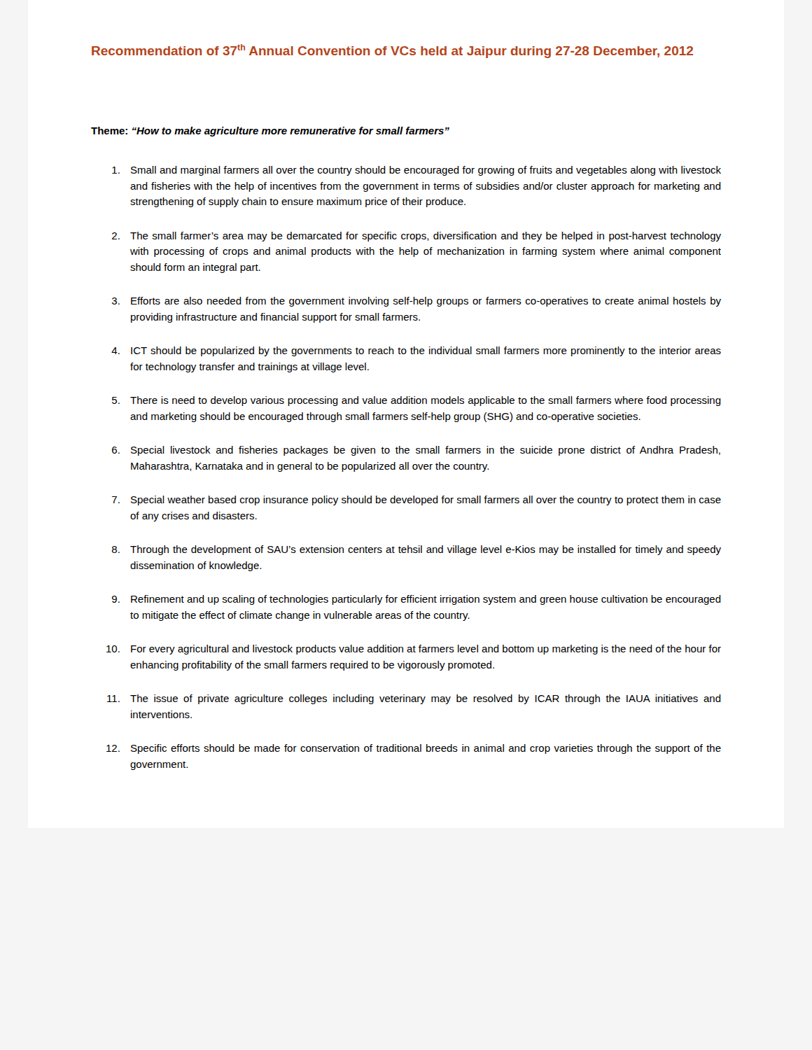Recommendation of 37th Annual Convention of VCs held at Jaipur during 27-28 December, 2012
Theme: “How to make agriculture more remunerative for small farmers”
Small and marginal farmers all over the country should be encouraged for growing of fruits and vegetables along with livestock and fisheries with the help of incentives from the government in terms of subsidies and/or cluster approach for marketing and strengthening of supply chain to ensure maximum price of their produce.
The small farmer’s area may be demarcated for specific crops, diversification and they be helped in post-harvest technology with processing of crops and animal products with the help of mechanization in farming system where animal component should form an integral part.
Efforts are also needed from the government involving self-help groups or farmers co-operatives to create animal hostels by providing infrastructure and financial support for small farmers.
ICT should be popularized by the governments to reach to the individual small farmers more prominently to the interior areas for technology transfer and trainings at village level.
There is need to develop various processing and value addition models applicable to the small farmers where food processing and marketing should be encouraged through small farmers self-help group (SHG) and co-operative societies.
Special livestock and fisheries packages be given to the small farmers in the suicide prone district of Andhra Pradesh, Maharashtra, Karnataka and in general to be popularized all over the country.
Special weather based crop insurance policy should be developed for small farmers all over the country to protect them in case of any crises and disasters.
Through the development of SAU’s extension centers at tehsil and village level e-Kios may be installed for timely and speedy dissemination of knowledge.
Refinement and up scaling of technologies particularly for efficient irrigation system and green house cultivation be encouraged to mitigate the effect of climate change in vulnerable areas of the country.
For every agricultural and livestock products value addition at farmers level and bottom up marketing is the need of the hour for enhancing profitability of the small farmers required to be vigorously promoted.
The issue of private agriculture colleges including veterinary may be resolved by ICAR through the IAUA initiatives and interventions.
Specific efforts should be made for conservation of traditional breeds in animal and crop varieties through the support of the government.